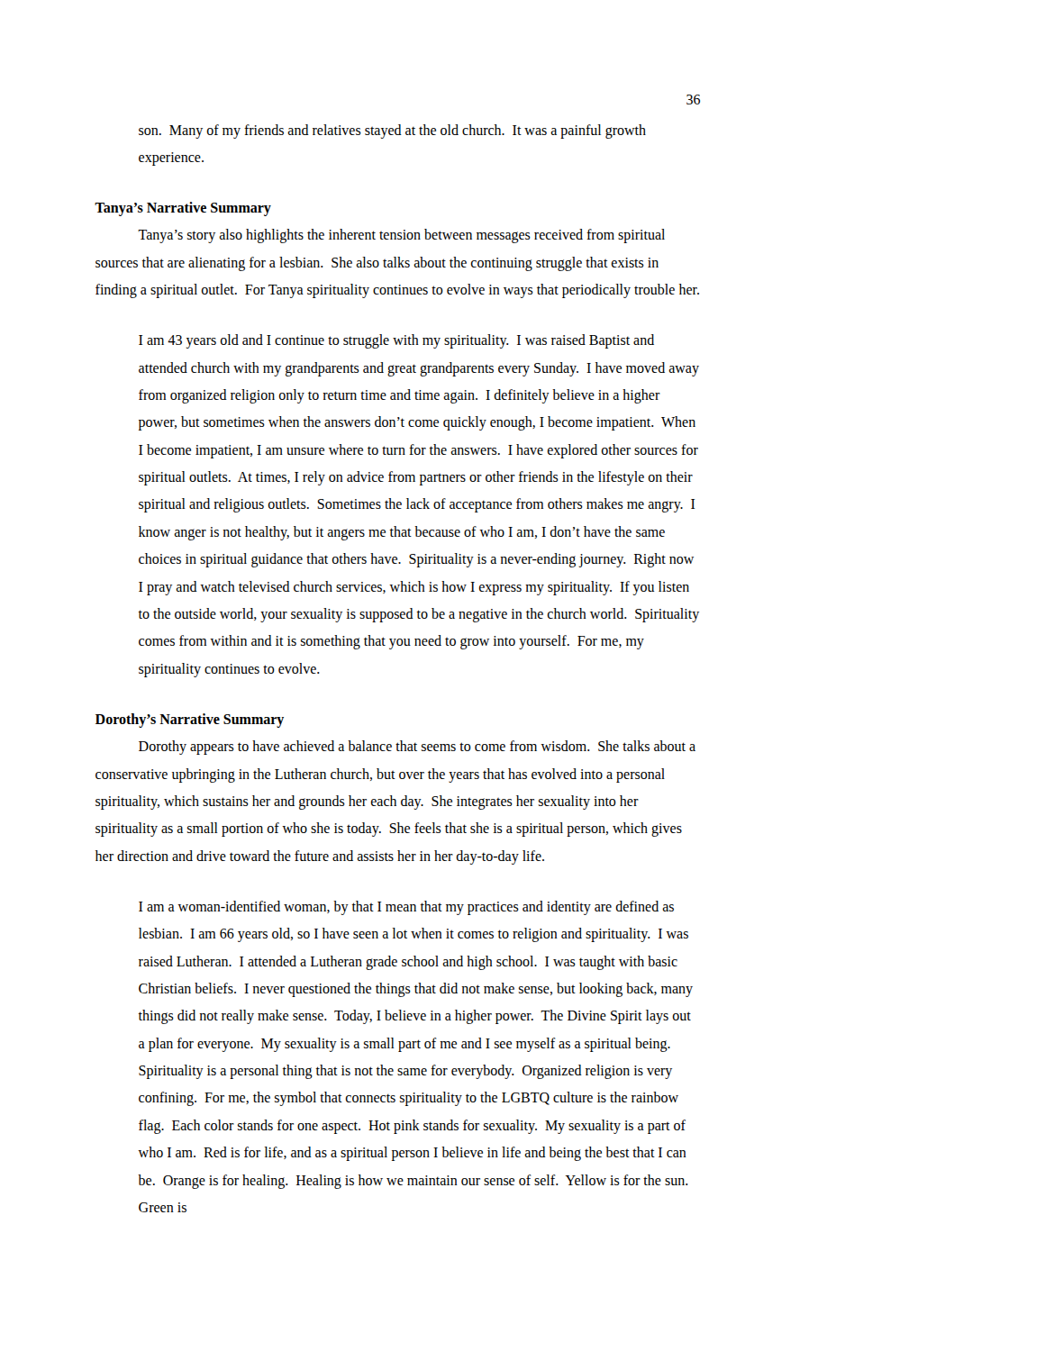36
son. Many of my friends and relatives stayed at the old church. It was a painful growth experience.
Tanya’s Narrative Summary
Tanya’s story also highlights the inherent tension between messages received from spiritual sources that are alienating for a lesbian. She also talks about the continuing struggle that exists in finding a spiritual outlet. For Tanya spirituality continues to evolve in ways that periodically trouble her.
I am 43 years old and I continue to struggle with my spirituality. I was raised Baptist and attended church with my grandparents and great grandparents every Sunday. I have moved away from organized religion only to return time and time again. I definitely believe in a higher power, but sometimes when the answers don’t come quickly enough, I become impatient. When I become impatient, I am unsure where to turn for the answers. I have explored other sources for spiritual outlets. At times, I rely on advice from partners or other friends in the lifestyle on their spiritual and religious outlets. Sometimes the lack of acceptance from others makes me angry. I know anger is not healthy, but it angers me that because of who I am, I don’t have the same choices in spiritual guidance that others have. Spirituality is a never-ending journey. Right now I pray and watch televised church services, which is how I express my spirituality. If you listen to the outside world, your sexuality is supposed to be a negative in the church world. Spirituality comes from within and it is something that you need to grow into yourself. For me, my spirituality continues to evolve.
Dorothy’s Narrative Summary
Dorothy appears to have achieved a balance that seems to come from wisdom. She talks about a conservative upbringing in the Lutheran church, but over the years that has evolved into a personal spirituality, which sustains her and grounds her each day. She integrates her sexuality into her spirituality as a small portion of who she is today. She feels that she is a spiritual person, which gives her direction and drive toward the future and assists her in her day-to-day life.
I am a woman-identified woman, by that I mean that my practices and identity are defined as lesbian. I am 66 years old, so I have seen a lot when it comes to religion and spirituality. I was raised Lutheran. I attended a Lutheran grade school and high school. I was taught with basic Christian beliefs. I never questioned the things that did not make sense, but looking back, many things did not really make sense. Today, I believe in a higher power. The Divine Spirit lays out a plan for everyone. My sexuality is a small part of me and I see myself as a spiritual being. Spirituality is a personal thing that is not the same for everybody. Organized religion is very confining. For me, the symbol that connects spirituality to the LGBTQ culture is the rainbow flag. Each color stands for one aspect. Hot pink stands for sexuality. My sexuality is a part of who I am. Red is for life, and as a spiritual person I believe in life and being the best that I can be. Orange is for healing. Healing is how we maintain our sense of self. Yellow is for the sun. Green is